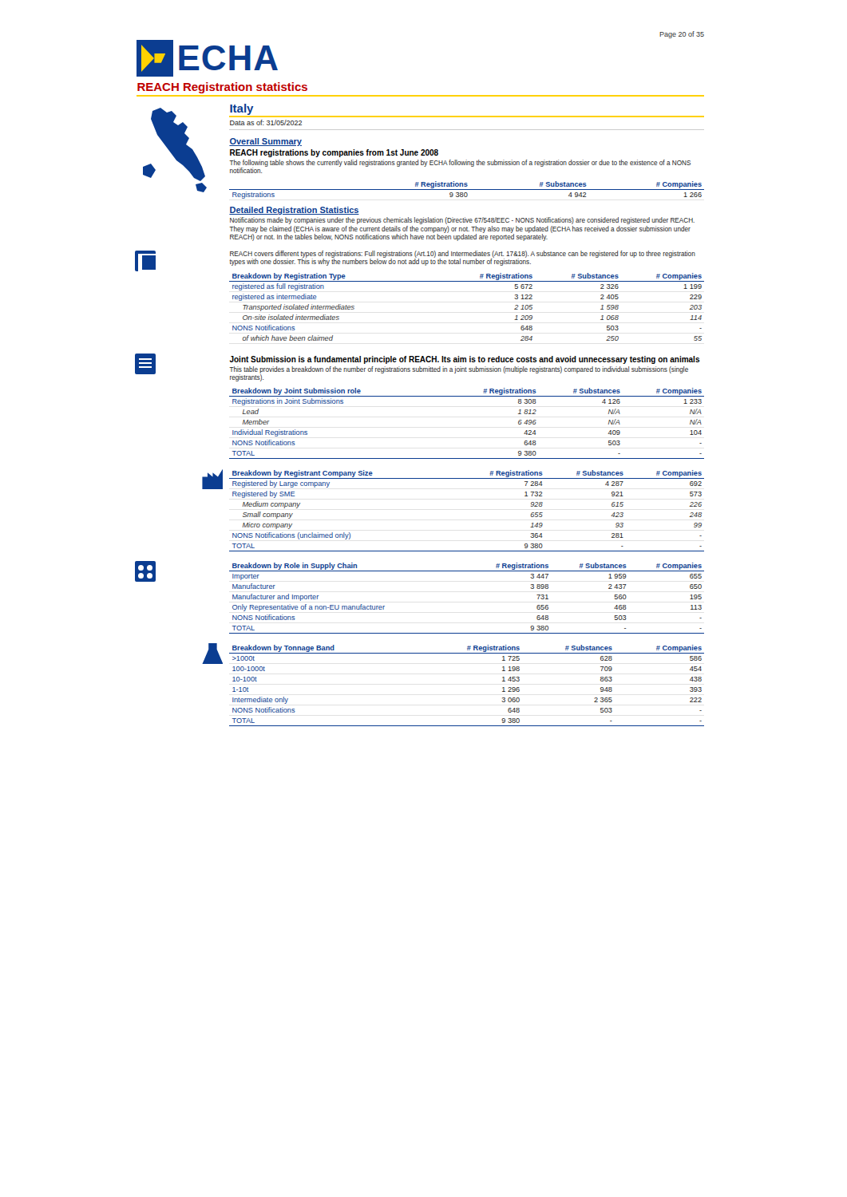Page 20 of 35
ECHA
REACH Registration statistics
Italy
Data as of: 31/05/2022
Overall Summary
REACH registrations by companies from 1st June 2008
The following table shows the currently valid registrations granted by ECHA following the submission of a registration dossier or due to the existence of a NONS notification.
| | # Registrations | # Substances | # Companies |
| --- | --- | --- | --- |
| Registrations | 9 380 | 4 942 | 1 266 |
Detailed Registration Statistics
Notifications made by companies under the previous chemicals legislation (Directive 67/548/EEC - NONS Notifications) are considered registered under REACH. They may be claimed (ECHA is aware of the current details of the company) or not. They also may be updated (ECHA has received a dossier submission under REACH) or not. In the tables below, NONS notifications which have not been updated are reported separately.
REACH covers different types of registrations: Full registrations (Art.10) and Intermediates (Art. 17&18). A substance can be registered for up to three registration types with one dossier. This is why the numbers below do not add up to the total number of registrations.
| Breakdown by Registration Type | # Registrations | # Substances | # Companies |
| --- | --- | --- | --- |
| registered as full registration | 5 672 | 2 326 | 1 199 |
| registered as intermediate | 3 122 | 2 405 | 229 |
| Transported isolated intermediates | 2 105 | 1 598 | 203 |
| On-site isolated intermediates | 1 209 | 1 068 | 114 |
| NONS Notifications | 648 | 503 | - |
| of which have been claimed | 284 | 250 | 55 |
Joint Submission is a fundamental principle of REACH. Its aim is to reduce costs and avoid unnecessary testing on animals
This table provides a breakdown of the number of registrations submitted in a joint submission (multiple registrants) compared to individual submissions (single registrants).
| Breakdown by Joint Submission role | # Registrations | # Substances | # Companies |
| --- | --- | --- | --- |
| Registrations in Joint Submissions | 8 308 | 4 126 | 1 233 |
| Lead | 1 812 | N/A | N/A |
| Member | 6 496 | N/A | N/A |
| Individual Registrations | 424 | 409 | 104 |
| NONS Notifications | 648 | 503 | - |
| TOTAL | 9 380 | - | - |
| Breakdown by Registrant Company Size | # Registrations | # Substances | # Companies |
| --- | --- | --- | --- |
| Registered by Large company | 7 284 | 4 287 | 692 |
| Registered by SME | 1 732 | 921 | 573 |
| Medium company | 928 | 615 | 226 |
| Small company | 655 | 423 | 248 |
| Micro company | 149 | 93 | 99 |
| NONS Notifications (unclaimed only) | 364 | 281 | - |
| TOTAL | 9 380 | - | - |
| Breakdown by Role in Supply Chain | # Registrations | # Substances | # Companies |
| --- | --- | --- | --- |
| Importer | 3 447 | 1 959 | 655 |
| Manufacturer | 3 898 | 2 437 | 650 |
| Manufacturer and Importer | 731 | 560 | 195 |
| Only Representative of a non-EU manufacturer | 656 | 468 | 113 |
| NONS Notifications | 648 | 503 | - |
| TOTAL | 9 380 | - | - |
| Breakdown by Tonnage Band | # Registrations | # Substances | # Companies |
| --- | --- | --- | --- |
| >1000t | 1 725 | 628 | 586 |
| 100-1000t | 1 198 | 709 | 454 |
| 10-100t | 1 453 | 863 | 438 |
| 1-10t | 1 296 | 948 | 393 |
| Intermediate only | 3 060 | 2 365 | 222 |
| NONS Notifications | 648 | 503 | - |
| TOTAL | 9 380 | - | - |